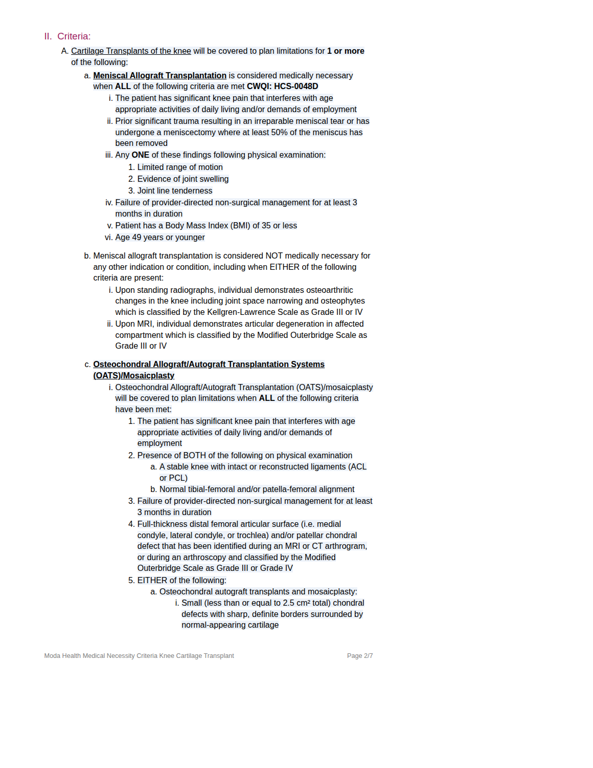II. Criteria:
Cartilage Transplants of the knee will be covered to plan limitations for 1 or more of the following:
Meniscal Allograft Transplantation is considered medically necessary when ALL of the following criteria are met CWQI: HCS-0048D
The patient has significant knee pain that interferes with age appropriate activities of daily living and/or demands of employment
Prior significant trauma resulting in an irreparable meniscal tear or has undergone a meniscectomy where at least 50% of the meniscus has been removed
Any ONE of these findings following physical examination:
Limited range of motion
Evidence of joint swelling
Joint line tenderness
Failure of provider-directed non-surgical management for at least 3 months in duration
Patient has a Body Mass Index (BMI) of 35 or less
Age 49 years or younger
Meniscal allograft transplantation is considered NOT medically necessary for any other indication or condition, including when EITHER of the following criteria are present:
Upon standing radiographs, individual demonstrates osteoarthritic changes in the knee including joint space narrowing and osteophytes which is classified by the Kellgren-Lawrence Scale as Grade III or IV
Upon MRI, individual demonstrates articular degeneration in affected compartment which is classified by the Modified Outerbridge Scale as Grade III or IV
Osteochondral Allograft/Autograft Transplantation Systems (OATS)/Mosaicplasty
Osteochondral Allograft/Autograft Transplantation (OATS)/mosaicplasty will be covered to plan limitations when ALL of the following criteria have been met:
The patient has significant knee pain that interferes with age appropriate activities of daily living and/or demands of employment
Presence of BOTH of the following on physical examination
A stable knee with intact or reconstructed ligaments (ACL or PCL)
Normal tibial-femoral and/or patella-femoral alignment
Failure of provider-directed non-surgical management for at least 3 months in duration
Full-thickness distal femoral articular surface (i.e. medial condyle, lateral condyle, or trochlea) and/or patellar chondral defect that has been identified during an MRI or CT arthrogram, or during an arthroscopy and classified by the Modified Outerbridge Scale as Grade III or Grade IV
EITHER of the following:
Osteochondral autograft transplants and mosaicplasty:
Small (less than or equal to 2.5 cm² total) chondral defects with sharp, definite borders surrounded by normal-appearing cartilage
Moda Health Medical Necessity Criteria Knee Cartilage Transplant Page 2/7